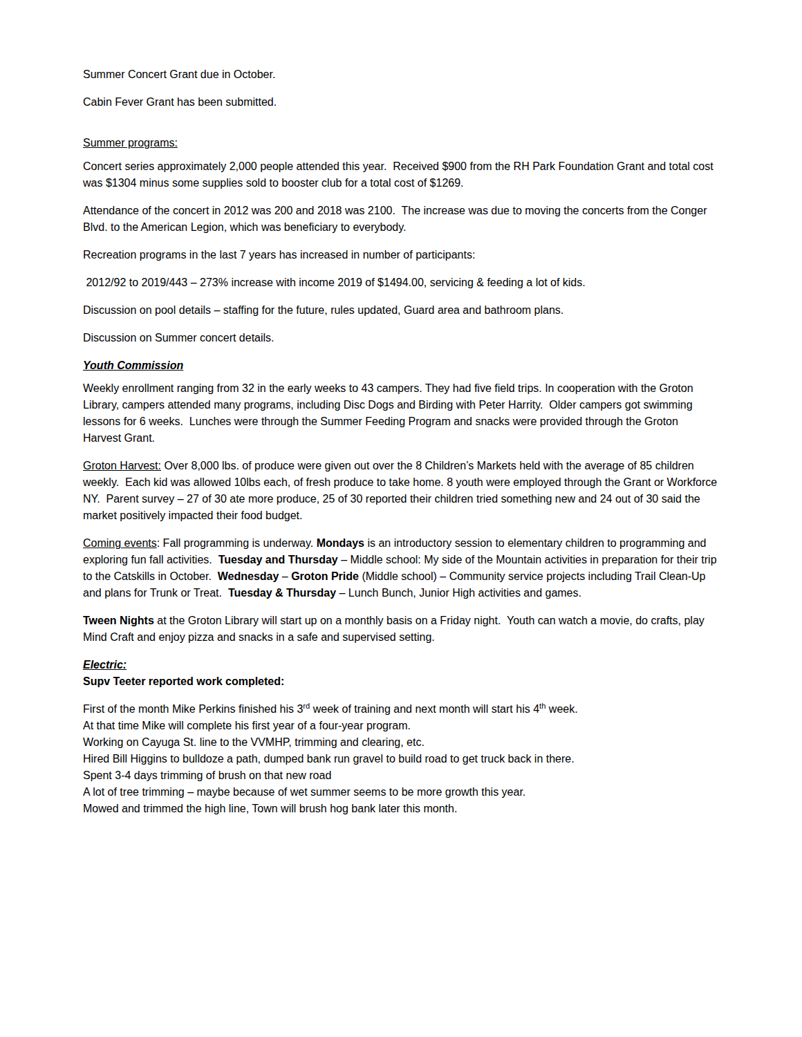Summer Concert Grant due in October.
Cabin Fever Grant has been submitted.
Summer programs:
Concert series approximately 2,000 people attended this year. Received $900 from the RH Park Foundation Grant and total cost was $1304 minus some supplies sold to booster club for a total cost of $1269.
Attendance of the concert in 2012 was 200 and 2018 was 2100. The increase was due to moving the concerts from the Conger Blvd. to the American Legion, which was beneficiary to everybody.
Recreation programs in the last 7 years has increased in number of participants:
2012/92 to 2019/443 – 273% increase with income 2019 of $1494.00, servicing & feeding a lot of kids.
Discussion on pool details – staffing for the future, rules updated, Guard area and bathroom plans.
Discussion on Summer concert details.
Youth Commission
Weekly enrollment ranging from 32 in the early weeks to 43 campers. They had five field trips. In cooperation with the Groton Library, campers attended many programs, including Disc Dogs and Birding with Peter Harrity. Older campers got swimming lessons for 6 weeks. Lunches were through the Summer Feeding Program and snacks were provided through the Groton Harvest Grant.
Groton Harvest: Over 8,000 lbs. of produce were given out over the 8 Children’s Markets held with the average of 85 children weekly. Each kid was allowed 10lbs each, of fresh produce to take home. 8 youth were employed through the Grant or Workforce NY. Parent survey – 27 of 30 ate more produce, 25 of 30 reported their children tried something new and 24 out of 30 said the market positively impacted their food budget.
Coming events: Fall programming is underway. Mondays is an introductory session to elementary children to programming and exploring fun fall activities. Tuesday and Thursday – Middle school: My side of the Mountain activities in preparation for their trip to the Catskills in October. Wednesday – Groton Pride (Middle school) – Community service projects including Trail Clean-Up and plans for Trunk or Treat. Tuesday & Thursday – Lunch Bunch, Junior High activities and games.
Tween Nights at the Groton Library will start up on a monthly basis on a Friday night. Youth can watch a movie, do crafts, play Mind Craft and enjoy pizza and snacks in a safe and supervised setting.
Electric:
Supv Teeter reported work completed:
First of the month Mike Perkins finished his 3rd week of training and next month will start his 4th week.
At that time Mike will complete his first year of a four-year program.
Working on Cayuga St. line to the VVMHP, trimming and clearing, etc.
Hired Bill Higgins to bulldoze a path, dumped bank run gravel to build road to get truck back in there.
Spent 3-4 days trimming of brush on that new road
A lot of tree trimming – maybe because of wet summer seems to be more growth this year.
Mowed and trimmed the high line, Town will brush hog bank later this month.